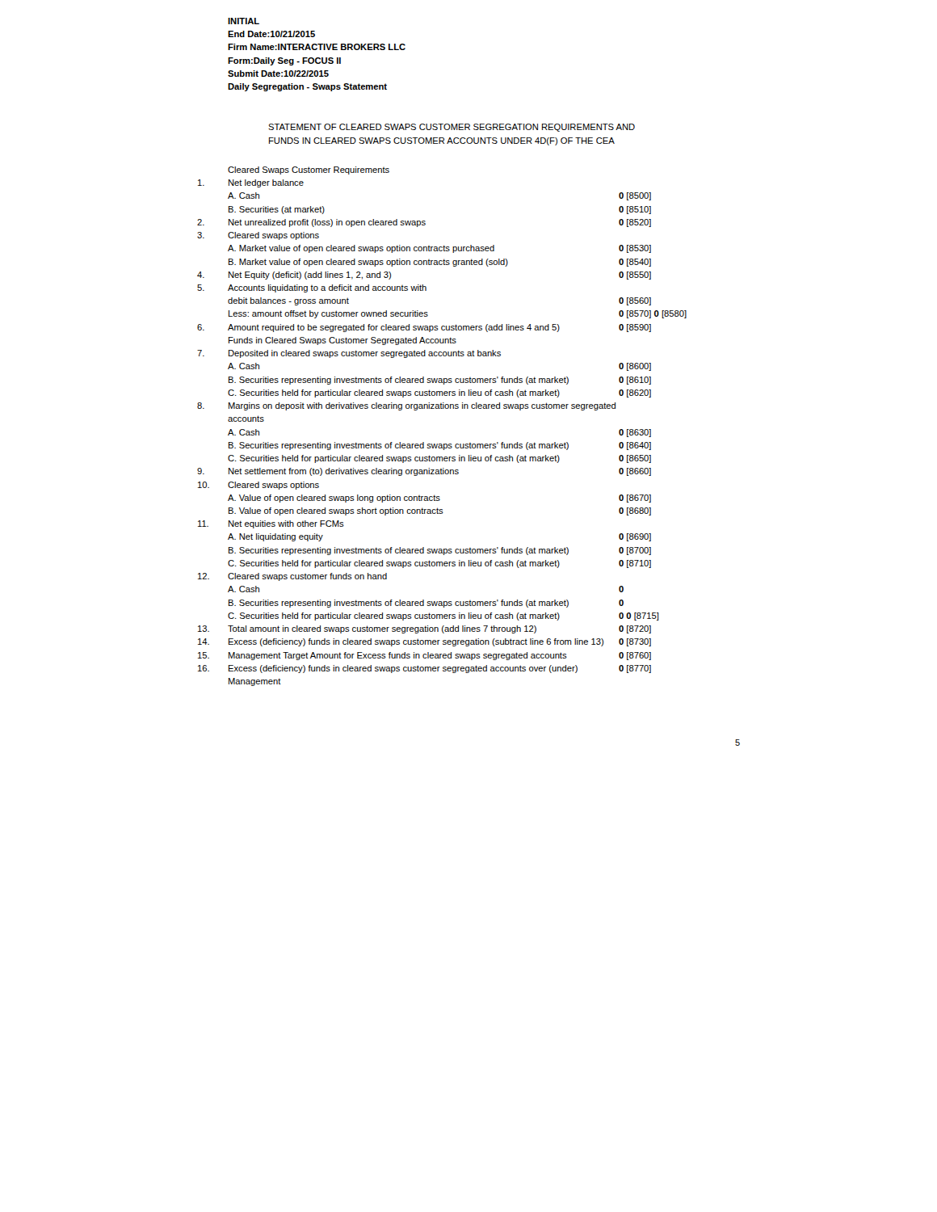INITIAL
End Date:10/21/2015
Firm Name:INTERACTIVE BROKERS LLC
Form:Daily Seg - FOCUS II
Submit Date:10/22/2015
Daily Segregation - Swaps Statement
STATEMENT OF CLEARED SWAPS CUSTOMER SEGREGATION REQUIREMENTS AND FUNDS IN CLEARED SWAPS CUSTOMER ACCOUNTS UNDER 4D(F) OF THE CEA
| | Cleared Swaps Customer Requirements | |
| 1. | Net ledger balance | |
| | A. Cash | 0 [8500] |
| | B. Securities (at market) | 0 [8510] |
| 2. | Net unrealized profit (loss) in open cleared swaps | 0 [8520] |
| 3. | Cleared swaps options | |
| | A. Market value of open cleared swaps option contracts purchased | 0 [8530] |
| | B. Market value of open cleared swaps option contracts granted (sold) | 0 [8540] |
| 4. | Net Equity (deficit) (add lines 1, 2, and 3) | 0 [8550] |
| 5. | Accounts liquidating to a deficit and accounts with | |
| | debit balances - gross amount | 0 [8560] |
| | Less: amount offset by customer owned securities | 0 [8570] 0 [8580] |
| 6. | Amount required to be segregated for cleared swaps customers (add lines 4 and 5) | 0 [8590] |
| | Funds in Cleared Swaps Customer Segregated Accounts | |
| 7. | Deposited in cleared swaps customer segregated accounts at banks | |
| | A. Cash | 0 [8600] |
| | B. Securities representing investments of cleared swaps customers' funds (at market) | 0 [8610] |
| | C. Securities held for particular cleared swaps customers in lieu of cash (at market) | 0 [8620] |
| 8. | Margins on deposit with derivatives clearing organizations in cleared swaps customer segregated accounts | |
| | A. Cash | 0 [8630] |
| | B. Securities representing investments of cleared swaps customers' funds (at market) | 0 [8640] |
| | C. Securities held for particular cleared swaps customers in lieu of cash (at market) | 0 [8650] |
| 9. | Net settlement from (to) derivatives clearing organizations | 0 [8660] |
| 10. | Cleared swaps options | |
| | A. Value of open cleared swaps long option contracts | 0 [8670] |
| | B. Value of open cleared swaps short option contracts | 0 [8680] |
| 11. | Net equities with other FCMs | |
| | A. Net liquidating equity | 0 [8690] |
| | B. Securities representing investments of cleared swaps customers' funds (at market) | 0 [8700] |
| | C. Securities held for particular cleared swaps customers in lieu of cash (at market) | 0 [8710] |
| 12. | Cleared swaps customer funds on hand | |
| | A. Cash | 0 |
| | B. Securities representing investments of cleared swaps customers' funds (at market) | 0 |
| | C. Securities held for particular cleared swaps customers in lieu of cash (at market) | 0 0 [8715] |
| 13. | Total amount in cleared swaps customer segregation (add lines 7 through 12) | 0 [8720] |
| 14. | Excess (deficiency) funds in cleared swaps customer segregation (subtract line 6 from line 13) | 0 [8730] |
| 15. | Management Target Amount for Excess funds in cleared swaps segregated accounts | 0 [8760] |
| 16. | Excess (deficiency) funds in cleared swaps customer segregated accounts over (under) Management | 0 [8770] |
5